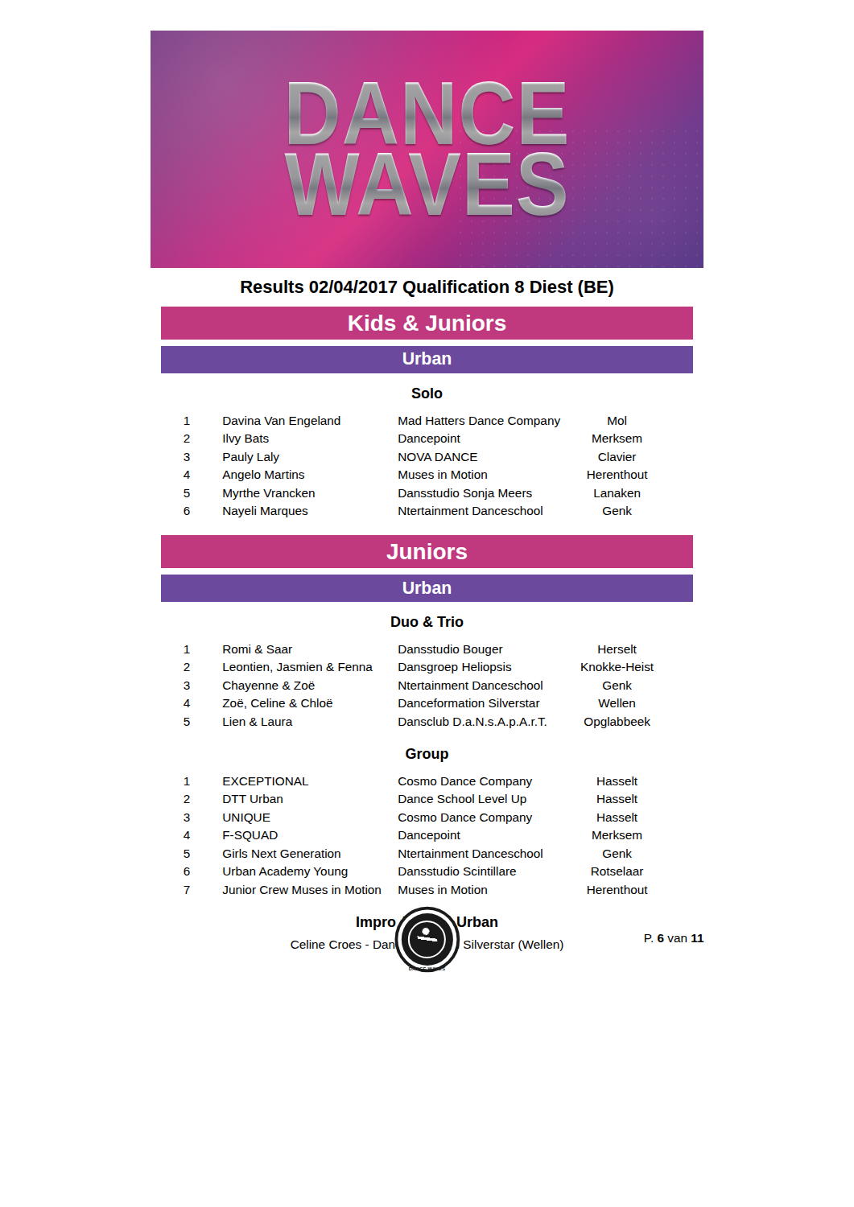DANCE WAVES
Results 02/04/2017 Qualification 8 Diest (BE)
Kids & Juniors
Urban
Solo
| 1 | Davina Van Engeland | Mad Hatters Dance Company | Mol |
| 2 | Ilvy Bats | Dancepoint | Merksem |
| 3 | Pauly Laly | NOVA DANCE | Clavier |
| 4 | Angelo Martins | Muses in Motion | Herenthout |
| 5 | Myrthe Vrancken | Dansstudio Sonja Meers | Lanaken |
| 6 | Nayeli Marques | Ntertainment Danceschool | Genk |
Juniors
Urban
Duo & Trio
| 1 | Romi & Saar | Dansstudio Bouger | Herselt |
| 2 | Leontien, Jasmien & Fenna | Dansgroep Heliopsis | Knokke-Heist |
| 3 | Chayenne & Zoë | Ntertainment Danceschool | Genk |
| 4 | Zoë, Celine & Chloë | Danceformation Silverstar | Wellen |
| 5 | Lien & Laura | Dansclub D.a.N.s.A.p.A.r.T. | Opglabbeek |
Group
| 1 | EXCEPTIONAL | Cosmo Dance Company | Hasselt |
| 2 | DTT Urban | Dance School Level Up | Hasselt |
| 3 | UNIQUE | Cosmo Dance Company | Hasselt |
| 4 | F-SQUAD | Dancepoint | Merksem |
| 5 | Girls Next Generation | Ntertainment Danceschool | Genk |
| 6 | Urban Academy Young | Dansstudio Scintillare | Rotselaar |
| 7 | Junior Crew Muses in Motion | Muses in Motion | Herenthout |
Impro Juniors Urban
Celine Croes - Danceformation Silverstar (Wellen)
DANCE WAVES
P. 6 van 11